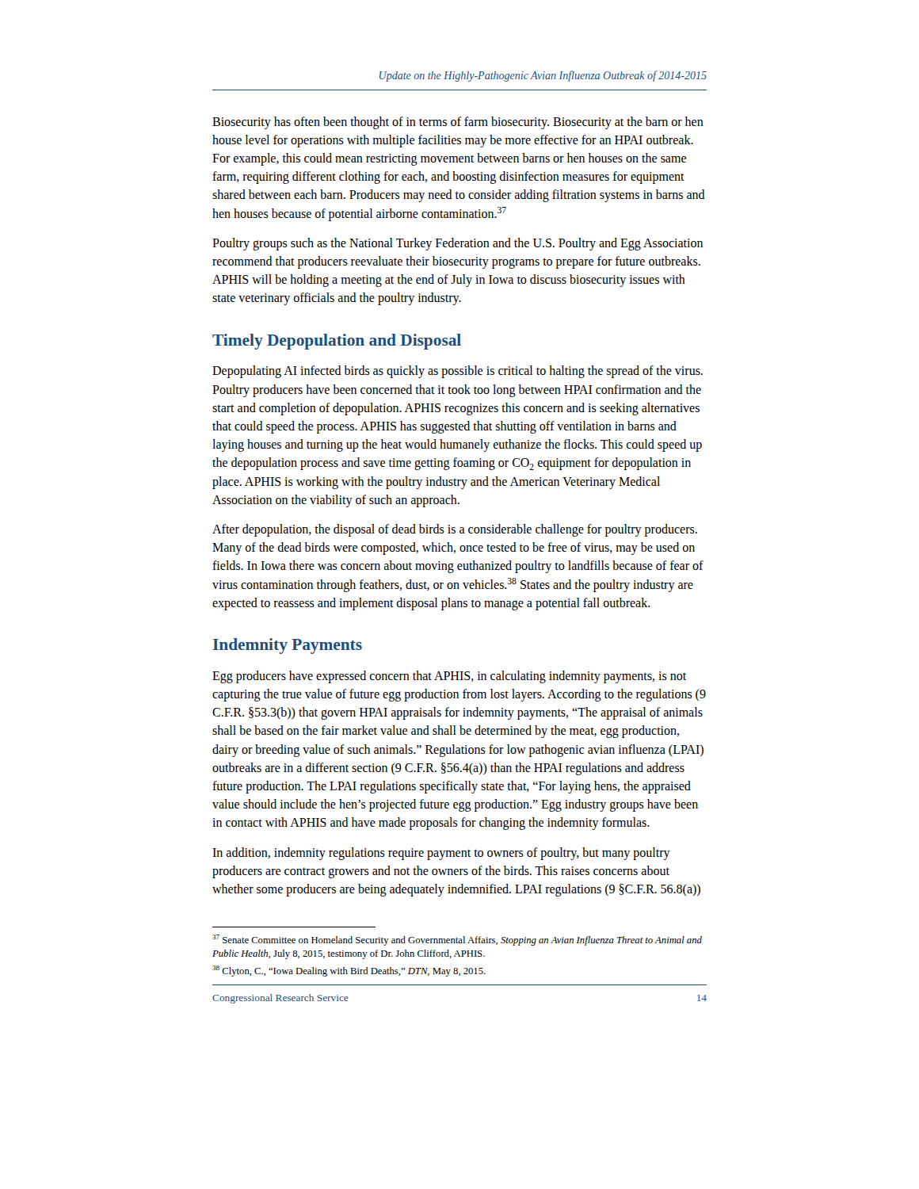Update on the Highly-Pathogenic Avian Influenza Outbreak of 2014-2015
Biosecurity has often been thought of in terms of farm biosecurity. Biosecurity at the barn or hen house level for operations with multiple facilities may be more effective for an HPAI outbreak. For example, this could mean restricting movement between barns or hen houses on the same farm, requiring different clothing for each, and boosting disinfection measures for equipment shared between each barn. Producers may need to consider adding filtration systems in barns and hen houses because of potential airborne contamination.37
Poultry groups such as the National Turkey Federation and the U.S. Poultry and Egg Association recommend that producers reevaluate their biosecurity programs to prepare for future outbreaks. APHIS will be holding a meeting at the end of July in Iowa to discuss biosecurity issues with state veterinary officials and the poultry industry.
Timely Depopulation and Disposal
Depopulating AI infected birds as quickly as possible is critical to halting the spread of the virus. Poultry producers have been concerned that it took too long between HPAI confirmation and the start and completion of depopulation. APHIS recognizes this concern and is seeking alternatives that could speed the process. APHIS has suggested that shutting off ventilation in barns and laying houses and turning up the heat would humanely euthanize the flocks. This could speed up the depopulation process and save time getting foaming or CO2 equipment for depopulation in place. APHIS is working with the poultry industry and the American Veterinary Medical Association on the viability of such an approach.
After depopulation, the disposal of dead birds is a considerable challenge for poultry producers. Many of the dead birds were composted, which, once tested to be free of virus, may be used on fields. In Iowa there was concern about moving euthanized poultry to landfills because of fear of virus contamination through feathers, dust, or on vehicles.38 States and the poultry industry are expected to reassess and implement disposal plans to manage a potential fall outbreak.
Indemnity Payments
Egg producers have expressed concern that APHIS, in calculating indemnity payments, is not capturing the true value of future egg production from lost layers. According to the regulations (9 C.F.R. §53.3(b)) that govern HPAI appraisals for indemnity payments, “The appraisal of animals shall be based on the fair market value and shall be determined by the meat, egg production, dairy or breeding value of such animals.” Regulations for low pathogenic avian influenza (LPAI) outbreaks are in a different section (9 C.F.R. §56.4(a)) than the HPAI regulations and address future production. The LPAI regulations specifically state that, “For laying hens, the appraised value should include the hen’s projected future egg production.” Egg industry groups have been in contact with APHIS and have made proposals for changing the indemnity formulas.
In addition, indemnity regulations require payment to owners of poultry, but many poultry producers are contract growers and not the owners of the birds. This raises concerns about whether some producers are being adequately indemnified. LPAI regulations (9 §C.F.R. 56.8(a))
37 Senate Committee on Homeland Security and Governmental Affairs, Stopping an Avian Influenza Threat to Animal and Public Health, July 8, 2015, testimony of Dr. John Clifford, APHIS.
38 Clyton, C., “Iowa Dealing with Bird Deaths,” DTN, May 8, 2015.
Congressional Research Service 14